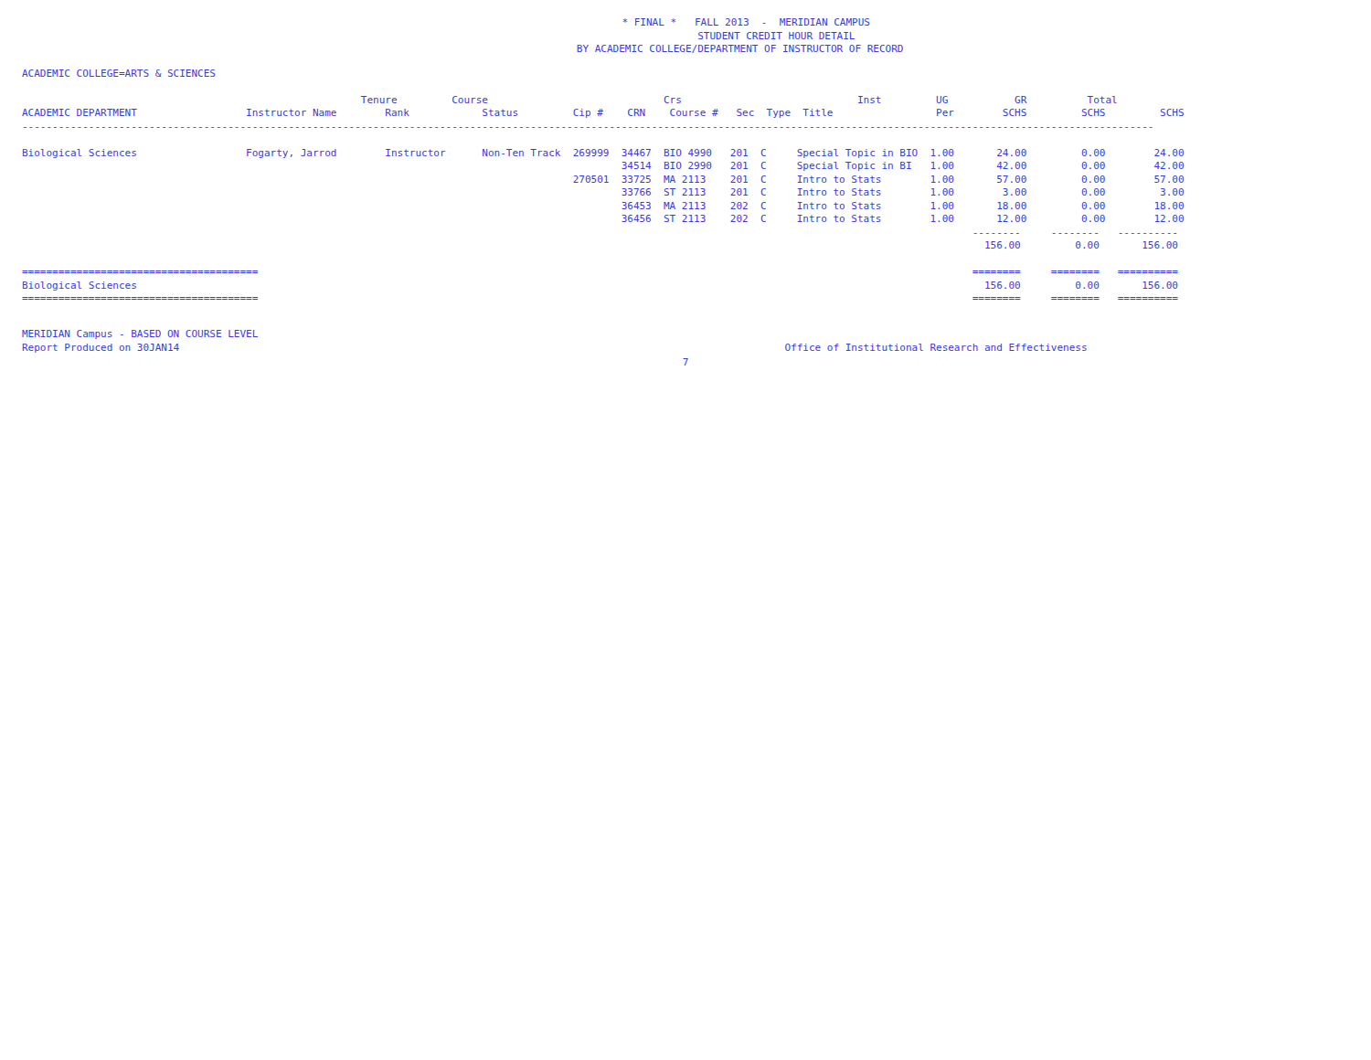* FINAL *   FALL 2013  -  MERIDIAN CAMPUS
                              STUDENT CREDIT HOUR DETAIL
                  BY ACADEMIC COLLEGE/DEPARTMENT OF INSTRUCTOR OF RECORD
ACADEMIC COLLEGE=ARTS & SCIENCES

                                                        Tenure         Course                             Crs                             Inst         UG           GR          Total
ACADEMIC DEPARTMENT                  Instructor Name        Rank            Status         Cip #    CRN    Course #   Sec  Type  Title                 Per        SCHS         SCHS         SCHS
-------------------------------------------------------------------------------------------------------------------------------------------------------------------------------------------

Biological Sciences                  Fogarty, Jarrod        Instructor      Non-Ten Track  269999  34467  BIO 4990   201  C     Special Topic in BIO  1.00       24.00         0.00        24.00
                                                                                                   34514  BIO 2990   201  C     Special Topic in BI   1.00       42.00         0.00        42.00
                                                                                           270501  33725  MA 2113    201  C     Intro to Stats        1.00       57.00         0.00        57.00
                                                                                                   33766  ST 2113    201  C     Intro to Stats        1.00        3.00         0.00         3.00
                                                                                                   36453  MA 2113    202  C     Intro to Stats        1.00       18.00         0.00        18.00
                                                                                                   36456  ST 2113    202  C     Intro to Stats        1.00       12.00         0.00        12.00
                                                                                                                                                             --------     --------   ----------
                                                                                                                                                               156.00         0.00       156.00

=======================================                                                                                                                      ========     ========   ==========
Biological Sciences                                                                                                                                            156.00         0.00       156.00
=======================================                                                                                                                      ========     ========   ==========
MERIDIAN Campus - BASED ON COURSE LEVEL
Report Produced on 30JAN14                                                                                                    Office of Institutional Research and Effectiveness
7